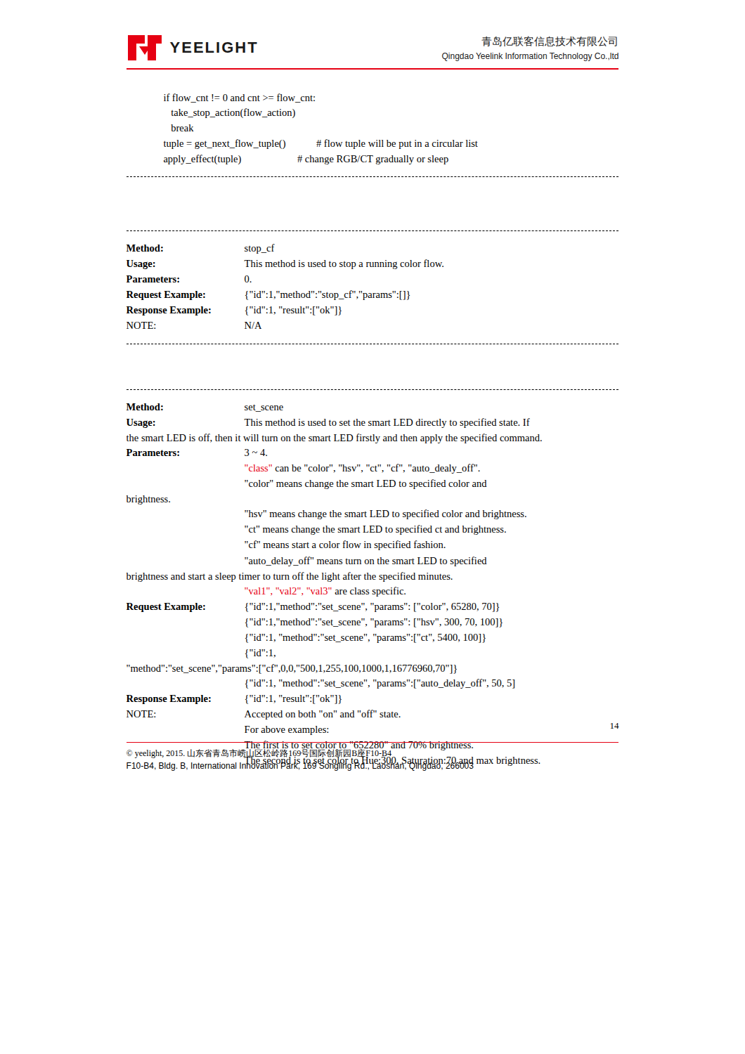YEELIGHT
青岛亿联客信息技术有限公司
Qingdao Yeelink Information Technology Co.,ltd
if flow_cnt != 0 and cnt >= flow_cnt: take_stop_action(flow_action) break tuple = get_next_flow_tuple() # flow tuple will be put in a circular list apply_effect(tuple) # change RGB/CT gradually or sleep
| Method: | stop_cf |
| Usage: | This method is used to stop a running color flow. |
| Parameters: | 0. |
| Request Example: | {"id":1,"method":"stop_cf","params":[]} |
| Response Example: | {"id":1, "result":["ok"]} |
| NOTE: | N/A |
| Method: | set_scene |
| Usage: | This method is used to set the smart LED directly to specified state. If |
the smart LED is off, then it will turn on the smart LED firstly and then apply the specified command.
| Parameters: | 3 ~ 4. |
| | "class" can be "color", "hsv", "ct", "cf", "auto_dealy_off". |
| | "color" means change the smart LED to specified color and |
brightness.
| | "hsv" means change the smart LED to specified color and brightness. |
| | "ct" means change the smart LED to specified ct and brightness. |
| | "cf" means start a color flow in specified fashion. |
| | "auto_delay_off" means turn on the smart LED to specified |
brightness and start a sleep timer to turn off the light after the specified minutes.
| | "val1", "val2", "val3" are class specific. |
| Request Example: | {"id":1,"method":"set_scene", "params": ["color", 65280, 70]} |
| | {"id":1,"method":"set_scene", "params": ["hsv", 300, 70, 100]} |
| | {"id":1, "method":"set_scene", "params":["ct", 5400, 100]} |
| | {"id":1, |
"method":"set_scene","params":["cf",0,0,"500,1,255,100,1000,1,16776960,70"]}
| | {"id":1, "method":"set_scene", "params":["auto_delay_off", 50, 5] |
| Response Example: | {"id":1, "result":["ok"]} |
| NOTE: | Accepted on both "on" and "off" state. |
| | For above examples: |
| | The first is to set color to "652280" and 70% brightness. |
| | The second is to set color to Hue:300, Saturation:70 and max brightness. |
14
© yeelight, 2015. 山东省青岛市崂山区松岭路169号国际创新园B座F10-B4
F10-B4, Bldg. B, International Innovation Park, 169 Songling Rd., Laoshan, Qingdao, 266003